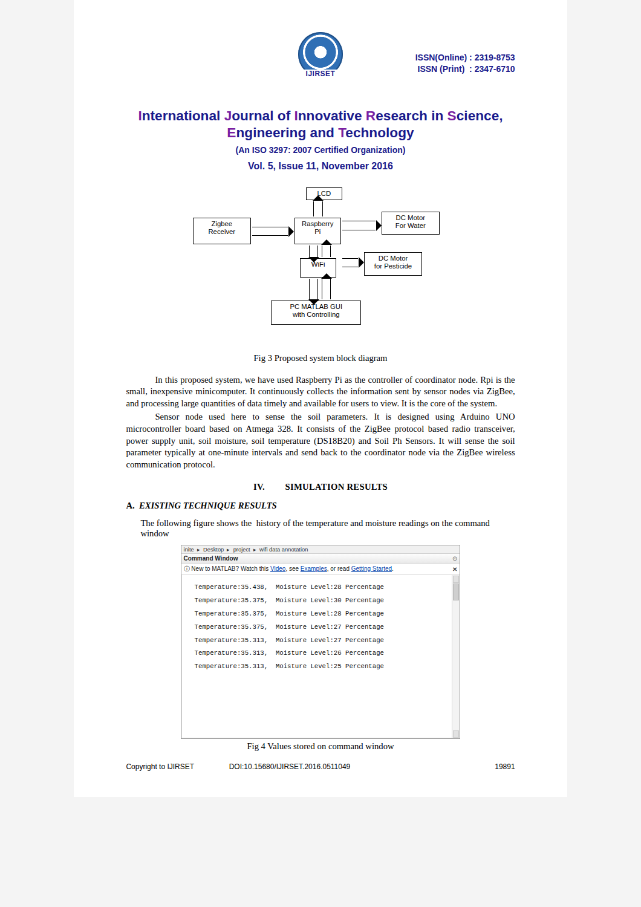ISSN(Online) : 2319-8753
ISSN (Print) : 2347-6710
International Journal of Innovative Research in Science,
Engineering and Technology
(An ISO 3297: 2007 Certified Organization)
Vol. 5, Issue 11, November 2016
LCD
Zigbee
Receiver
Raspberry
Pi
DC Motor
For Water
DC Motor
for Pesticide
WiFi
PC MATLAB GUI
with Controlling
Fig 3 Proposed system block diagram
In this proposed system, we have used Raspberry Pi as the controller of coordinator node. Rpi is the small, inexpensive minicomputer. It continuously collects the information sent by sensor nodes via ZigBee, and processing large quantities of data timely and available for users to view. It is the core of the system.
Sensor node used here to sense the soil parameters. It is designed using Arduino UNO microcontroller board based on Atmega 328. It consists of the ZigBee protocol based radio transceiver, power supply unit, soil moisture, soil temperature (DS18B20) and Soil Ph Sensors. It will sense the soil parameter typically at one-minute intervals and send back to the coordinator node via the ZigBee wireless communication protocol.
IV. SIMULATION RESULTS
A. EXISTING TECHNIQUE RESULTS
The following figure shows the history of the temperature and moisture readings on the command window
inite ▸ Desktop ▸ project ▸ wifi data annotation
Command Window ⊙
ⓘ New to MATLAB? Watch this Video, see Examples, or read Getting Started. ✕
Temperature:35.438, Moisture Level:28 Percentage
Temperature:35.375, Moisture Level:30 Percentage
Temperature:35.375, Moisture Level:28 Percentage
Temperature:35.375, Moisture Level:27 Percentage
Temperature:35.313, Moisture Level:27 Percentage
Temperature:35.313, Moisture Level:26 Percentage
Temperature:35.313, Moisture Level:25 Percentage
Fig 4 Values stored on command window
Copyright to IJIRSET DOI:10.15680/IJIRSET.2016.0511049 19891